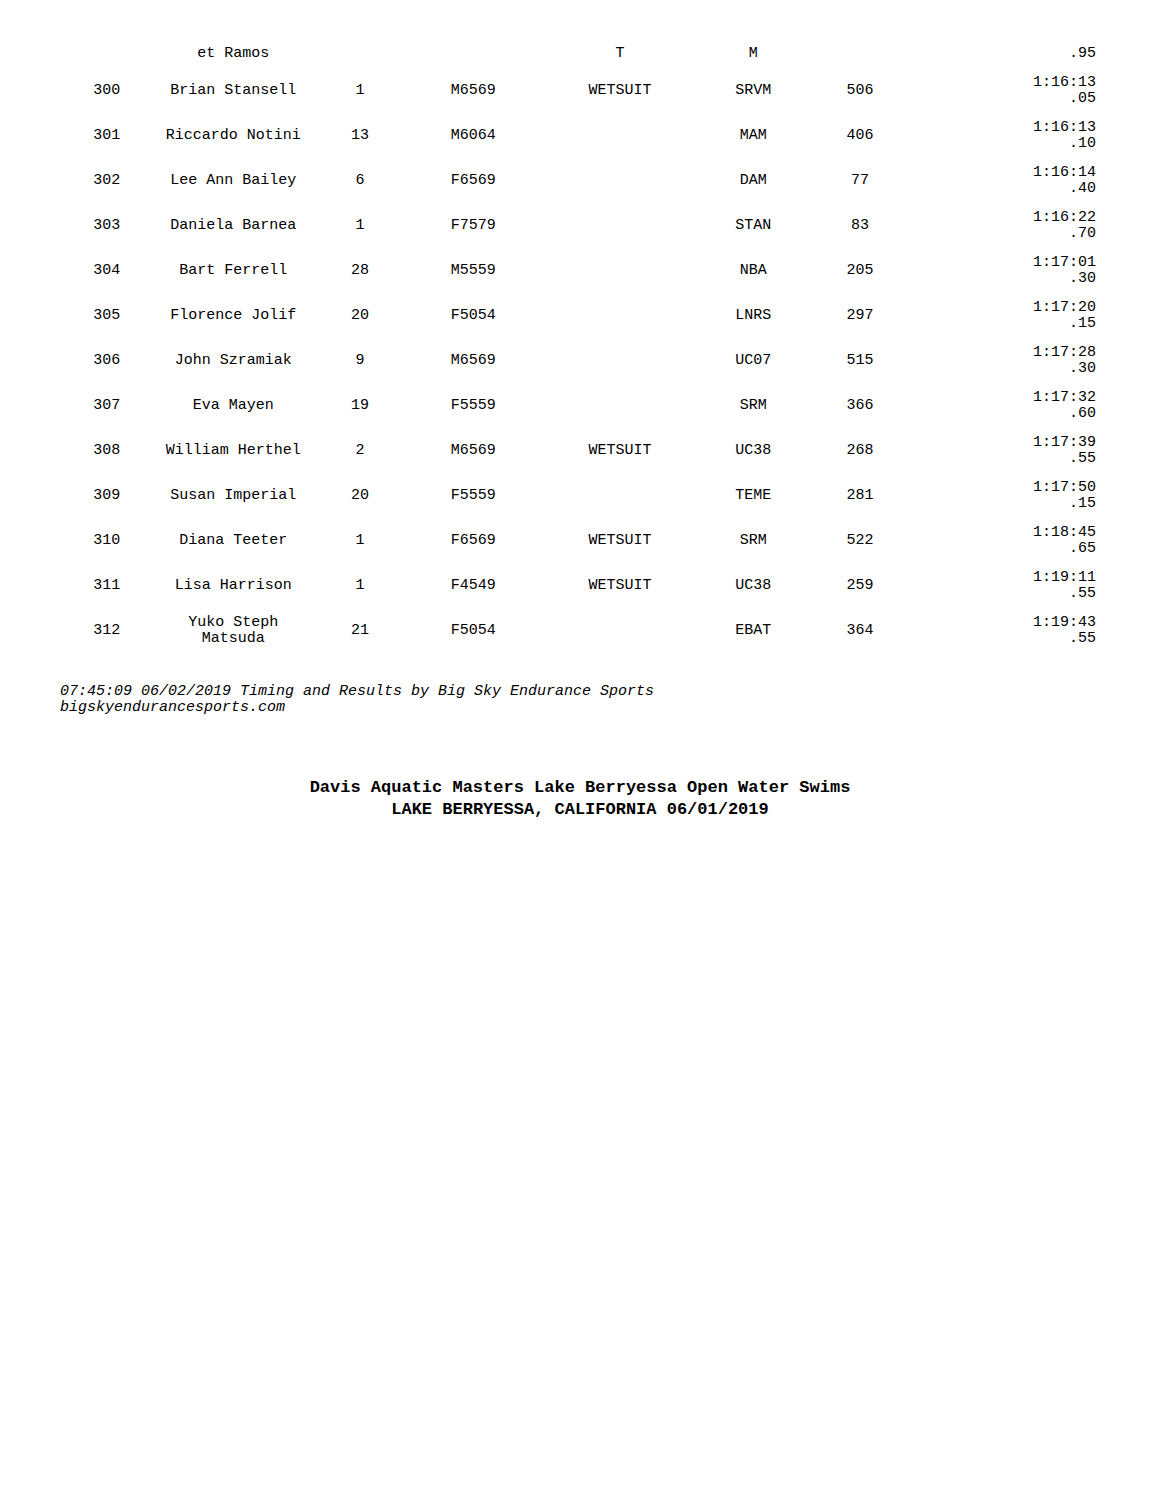| | et Ramos | | | T | M | | .95 |
| 300 | Brian Stansell | 1 | M6569 | WETSUIT | SRVM | 506 | 1:16:13 .05 |
| 301 | Riccardo Notini | 13 | M6064 | | MAM | 406 | 1:16:13 .10 |
| 302 | Lee Ann Bailey | 6 | F6569 | | DAM | 77 | 1:16:14 .40 |
| 303 | Daniela Barnea | 1 | F7579 | | STAN | 83 | 1:16:22 .70 |
| 304 | Bart Ferrell | 28 | M5559 | | NBA | 205 | 1:17:01 .30 |
| 305 | Florence Jolif | 20 | F5054 | | LNRS | 297 | 1:17:20 .15 |
| 306 | John Szramiak | 9 | M6569 | | UC07 | 515 | 1:17:28 .30 |
| 307 | Eva Mayen | 19 | F5559 | | SRM | 366 | 1:17:32 .60 |
| 308 | William Herthel | 2 | M6569 | WETSUIT | UC38 | 268 | 1:17:39 .55 |
| 309 | Susan Imperial | 20 | F5559 | | TEME | 281 | 1:17:50 .15 |
| 310 | Diana Teeter | 1 | F6569 | WETSUIT | SRM | 522 | 1:18:45 .65 |
| 311 | Lisa Harrison | 1 | F4549 | WETSUIT | UC38 | 259 | 1:19:11 .55 |
| 312 | Yuko Steph Matsuda | 21 | F5054 | | EBAT | 364 | 1:19:43 .55 |
07:45:09 06/02/2019 Timing and Results by Big Sky Endurance Sports
bigskyendurancesports.com
Davis Aquatic Masters Lake Berryessa Open Water Swims
LAKE BERRYESSA, CALIFORNIA 06/01/2019